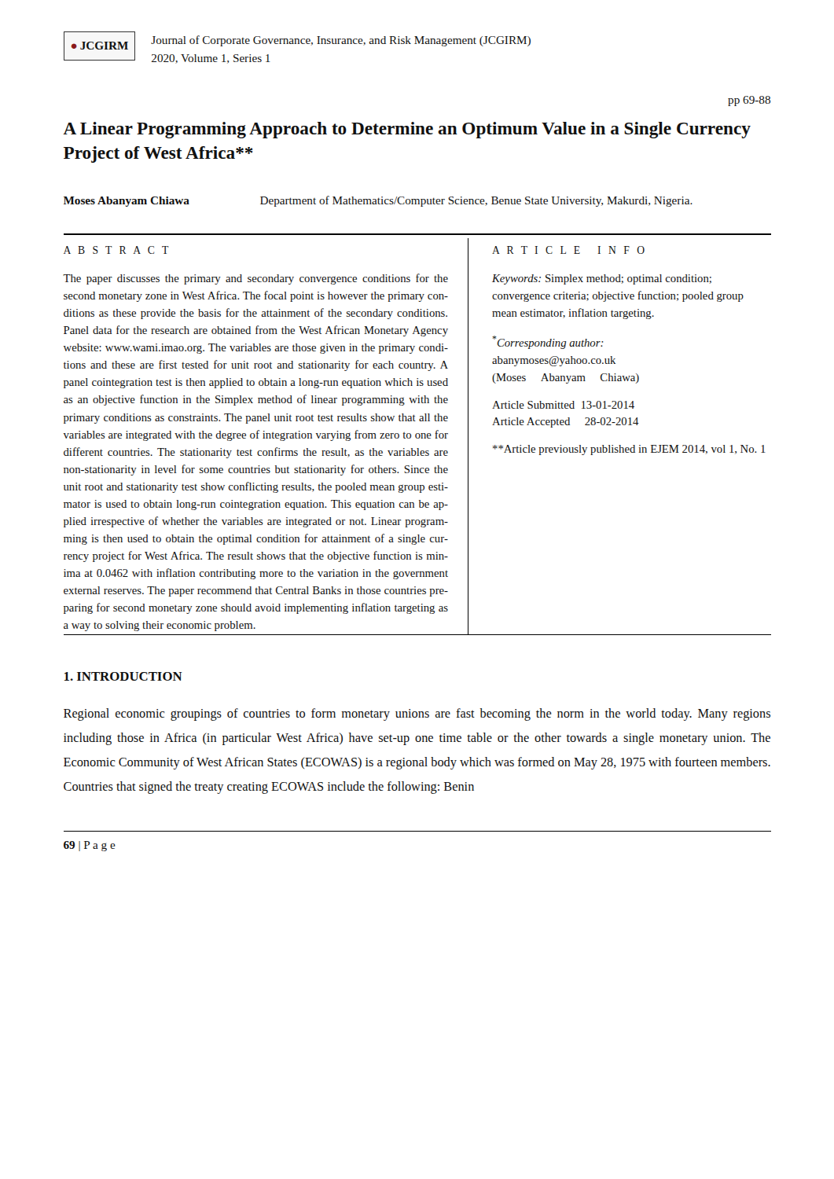●JCGIRM
Journal of Corporate Governance, Insurance, and Risk Management (JCGIRM)
2020, Volume 1, Series 1
pp 69-88
A Linear Programming Approach to Determine an Optimum Value in a Single Currency Project of West Africa**
Moses Abanyam Chiawa
Department of Mathematics/Computer Science, Benue State University, Makurdi, Nigeria.
A B S T R A C T
The paper discusses the primary and secondary convergence conditions for the second monetary zone in West Africa. The focal point is however the primary conditions as these provide the basis for the attainment of the secondary conditions. Panel data for the research are obtained from the West African Monetary Agency website: www.wami.imao.org. The variables are those given in the primary conditions and these are first tested for unit root and stationarity for each country. A panel cointegration test is then applied to obtain a long-run equation which is used as an objective function in the Simplex method of linear programming with the primary conditions as constraints. The panel unit root test results show that all the variables are integrated with the degree of integration varying from zero to one for different countries. The stationarity test confirms the result, as the variables are non-stationarity in level for some countries but stationarity for others. Since the unit root and stationarity test show conflicting results, the pooled mean group estimator is used to obtain long-run cointegration equation. This equation can be applied irrespective of whether the variables are integrated or not. Linear programming is then used to obtain the optimal condition for attainment of a single currency project for West Africa. The result shows that the objective function is minima at 0.0462 with inflation contributing more to the variation in the government external reserves. The paper recommend that Central Banks in those countries preparing for second monetary zone should avoid implementing inflation targeting as a way to solving their economic problem.
A R T I C L E I N F O
Keywords: Simplex method; optimal condition; convergence criteria; objective function; pooled group mean estimator, inflation targeting.
*Corresponding author:
abanymoses@yahoo.co.uk
(Moses Abanyam Chiawa)
Article Submitted 13-01-2014
Article Accepted 28-02-2014
**Article previously published in EJEM 2014, vol 1, No. 1
1. INTRODUCTION
Regional economic groupings of countries to form monetary unions are fast becoming the norm in the world today. Many regions including those in Africa (in particular West Africa) have set-up one time table or the other towards a single monetary union. The Economic Community of West African States (ECOWAS) is a regional body which was formed on May 28, 1975 with fourteen members. Countries that signed the treaty creating ECOWAS include the following: Benin
69 | P a g e